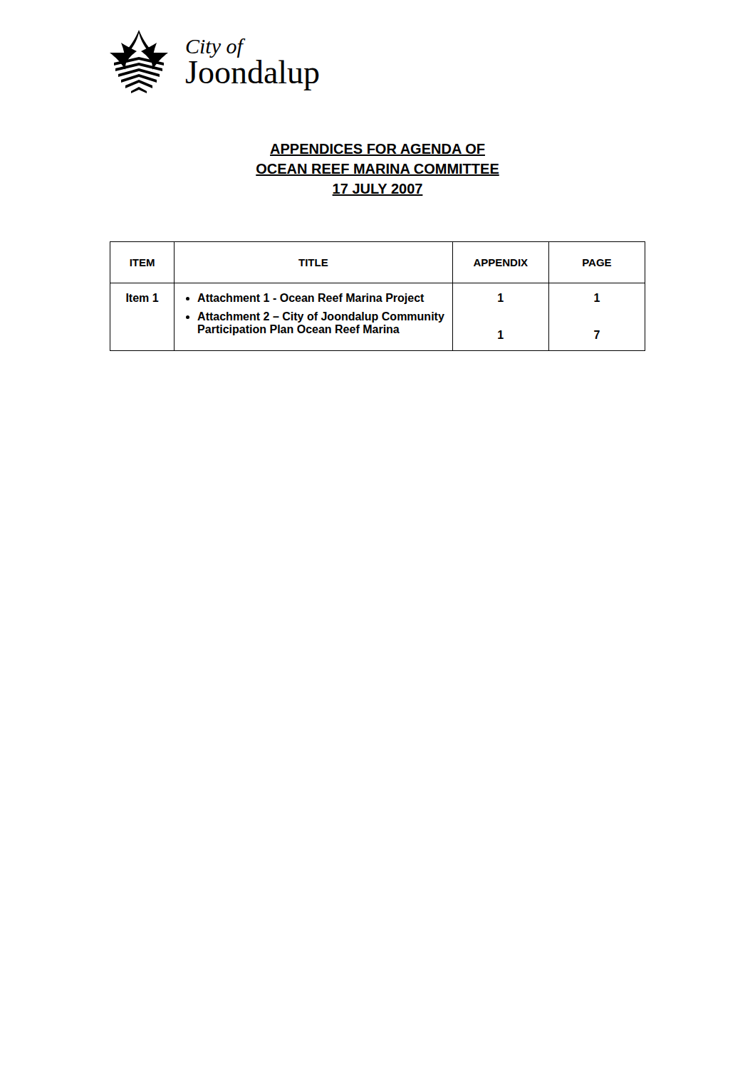City of
Joondalup
APPENDICES FOR AGENDA OF
OCEAN REEF MARINA COMMITTEE
17 JULY 2007
| ITEM | TITLE | APPENDIX | PAGE |
| --- | --- | --- | --- |
| Item 1 | Attachment 1 - Ocean Reef Marina Project Attachment 2 – City of Joondalup Community Participation Plan Ocean Reef Marina | 1 1 | 1 7 |